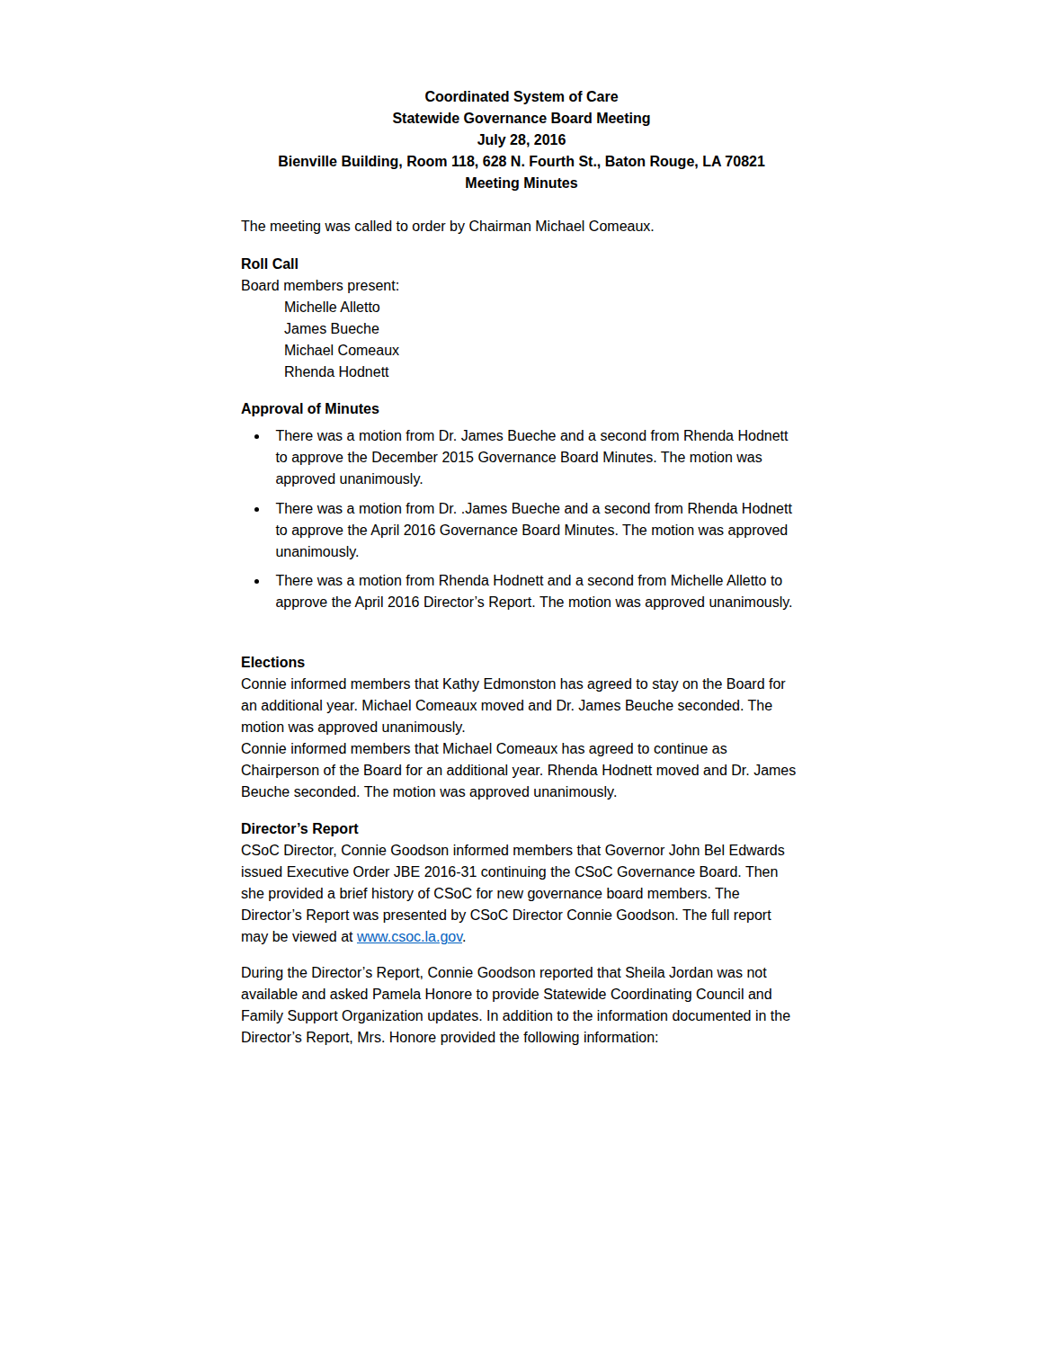Coordinated System of Care
Statewide Governance Board Meeting
July 28, 2016
Bienville Building, Room 118, 628 N. Fourth St., Baton Rouge, LA 70821
Meeting Minutes
The meeting was called to order by Chairman Michael Comeaux.
Roll Call
Board members present:
Michelle Alletto
James Bueche
Michael Comeaux
Rhenda Hodnett
Approval of Minutes
There was a motion from Dr. James Bueche and a second from Rhenda Hodnett to approve the December 2015 Governance Board Minutes. The motion was approved unanimously.
There was a motion from Dr. .James Bueche and a second from Rhenda Hodnett to approve the April 2016 Governance Board Minutes. The motion was approved unanimously.
There was a motion from Rhenda Hodnett and a second from Michelle Alletto to approve the April 2016 Director’s Report. The motion was approved unanimously.
Elections
Connie informed members that Kathy Edmonston has agreed to stay on the Board for an additional year. Michael Comeaux moved and Dr. James Beuche seconded. The motion was approved unanimously.
Connie informed members that Michael Comeaux has agreed to continue as Chairperson of the Board for an additional year. Rhenda Hodnett moved and Dr. James Beuche seconded. The motion was approved unanimously.
Director’s Report
CSoC Director, Connie Goodson informed members that Governor John Bel Edwards issued Executive Order JBE 2016-31 continuing the CSoC Governance Board. Then she provided a brief history of CSoC for new governance board members. The Director’s Report was presented by CSoC Director Connie Goodson. The full report may be viewed at www.csoc.la.gov.
During the Director’s Report, Connie Goodson reported that Sheila Jordan was not available and asked Pamela Honore to provide Statewide Coordinating Council and Family Support Organization updates. In addition to the information documented in the Director’s Report, Mrs. Honore provided the following information: